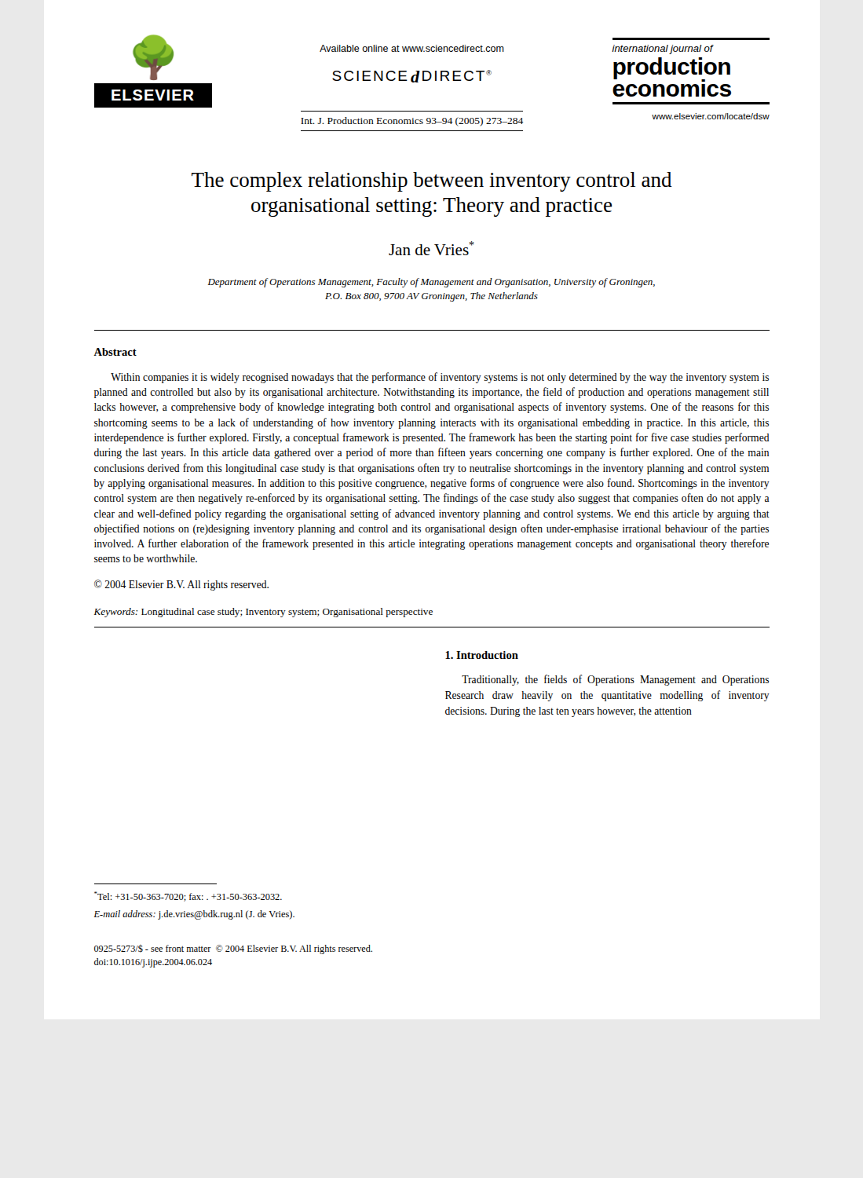🌳
ELSEVIER
Available online at www.sciencedirect.com
SCIENCE dDIRECT®
Int. J. Production Economics 93–94 (2005) 273–284
international journal of
production
economics
www.elsevier.com/locate/dsw
The complex relationship between inventory control and
organisational setting: Theory and practice
Jan de Vries*
Department of Operations Management, Faculty of Management and Organisation, University of Groningen,
P.O. Box 800, 9700 AV Groningen, The Netherlands
Abstract
Within companies it is widely recognised nowadays that the performance of inventory systems is not only determined by the way the inventory system is planned and controlled but also by its organisational architecture. Notwithstanding its importance, the field of production and operations management still lacks however, a comprehensive body of knowledge integrating both control and organisational aspects of inventory systems. One of the reasons for this shortcoming seems to be a lack of understanding of how inventory planning interacts with its organisational embedding in practice. In this article, this interdependence is further explored. Firstly, a conceptual framework is presented. The framework has been the starting point for five case studies performed during the last years. In this article data gathered over a period of more than fifteen years concerning one company is further explored. One of the main conclusions derived from this longitudinal case study is that organisations often try to neutralise shortcomings in the inventory planning and control system by applying organisational measures. In addition to this positive congruence, negative forms of congruence were also found. Shortcomings in the inventory control system are then negatively re-enforced by its organisational setting. The findings of the case study also suggest that companies often do not apply a clear and well-defined policy regarding the organisational setting of advanced inventory planning and control systems. We end this article by arguing that objectified notions on (re)designing inventory planning and control and its organisational design often under-emphasise irrational behaviour of the parties involved. A further elaboration of the framework presented in this article integrating operations management concepts and organisational theory therefore seems to be worthwhile.
© 2004 Elsevier B.V. All rights reserved.
Keywords: Longitudinal case study; Inventory system; Organisational perspective
*Tel: +31-50-363-7020; fax: . +31-50-363-2032.
E-mail address: j.de.vries@bdk.rug.nl (J. de Vries).
0925-5273/$ - see front matter © 2004 Elsevier B.V. All rights reserved.
doi:10.1016/j.ijpe.2004.06.024
1. Introduction
Traditionally, the fields of Operations Management and Operations Research draw heavily on the quantitative modelling of inventory decisions. During the last ten years however, the attention